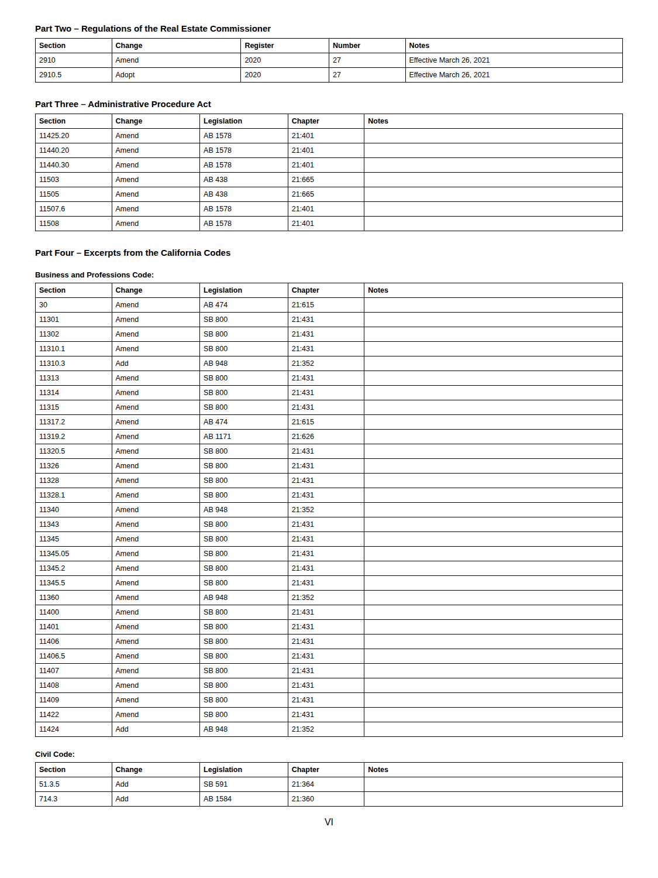Part Two – Regulations of the Real Estate Commissioner
| Section | Change | Register | Number | Notes |
| --- | --- | --- | --- | --- |
| 2910 | Amend | 2020 | 27 | Effective March 26, 2021 |
| 2910.5 | Adopt | 2020 | 27 | Effective March 26, 2021 |
Part Three – Administrative Procedure Act
| Section | Change | Legislation | Chapter | Notes |
| --- | --- | --- | --- | --- |
| 11425.20 | Amend | AB 1578 | 21:401 | |
| 11440.20 | Amend | AB 1578 | 21:401 | |
| 11440.30 | Amend | AB 1578 | 21:401 | |
| 11503 | Amend | AB 438 | 21:665 | |
| 11505 | Amend | AB 438 | 21:665 | |
| 11507.6 | Amend | AB 1578 | 21:401 | |
| 11508 | Amend | AB 1578 | 21:401 | |
Part Four – Excerpts from the California Codes
Business and Professions Code:
| Section | Change | Legislation | Chapter | Notes |
| --- | --- | --- | --- | --- |
| 30 | Amend | AB 474 | 21:615 | |
| 11301 | Amend | SB 800 | 21:431 | |
| 11302 | Amend | SB 800 | 21:431 | |
| 11310.1 | Amend | SB 800 | 21:431 | |
| 11310.3 | Add | AB 948 | 21:352 | |
| 11313 | Amend | SB 800 | 21:431 | |
| 11314 | Amend | SB 800 | 21:431 | |
| 11315 | Amend | SB 800 | 21:431 | |
| 11317.2 | Amend | AB 474 | 21:615 | |
| 11319.2 | Amend | AB 1171 | 21:626 | |
| 11320.5 | Amend | SB 800 | 21:431 | |
| 11326 | Amend | SB 800 | 21:431 | |
| 11328 | Amend | SB 800 | 21:431 | |
| 11328.1 | Amend | SB 800 | 21:431 | |
| 11340 | Amend | AB 948 | 21:352 | |
| 11343 | Amend | SB 800 | 21:431 | |
| 11345 | Amend | SB 800 | 21:431 | |
| 11345.05 | Amend | SB 800 | 21:431 | |
| 11345.2 | Amend | SB 800 | 21:431 | |
| 11345.5 | Amend | SB 800 | 21:431 | |
| 11360 | Amend | AB 948 | 21:352 | |
| 11400 | Amend | SB 800 | 21:431 | |
| 11401 | Amend | SB 800 | 21:431 | |
| 11406 | Amend | SB 800 | 21:431 | |
| 11406.5 | Amend | SB 800 | 21:431 | |
| 11407 | Amend | SB 800 | 21:431 | |
| 11408 | Amend | SB 800 | 21:431 | |
| 11409 | Amend | SB 800 | 21:431 | |
| 11422 | Amend | SB 800 | 21:431 | |
| 11424 | Add | AB 948 | 21:352 | |
Civil Code:
| Section | Change | Legislation | Chapter | Notes |
| --- | --- | --- | --- | --- |
| 51.3.5 | Add | SB 591 | 21:364 | |
| 714.3 | Add | AB 1584 | 21:360 | |
VI